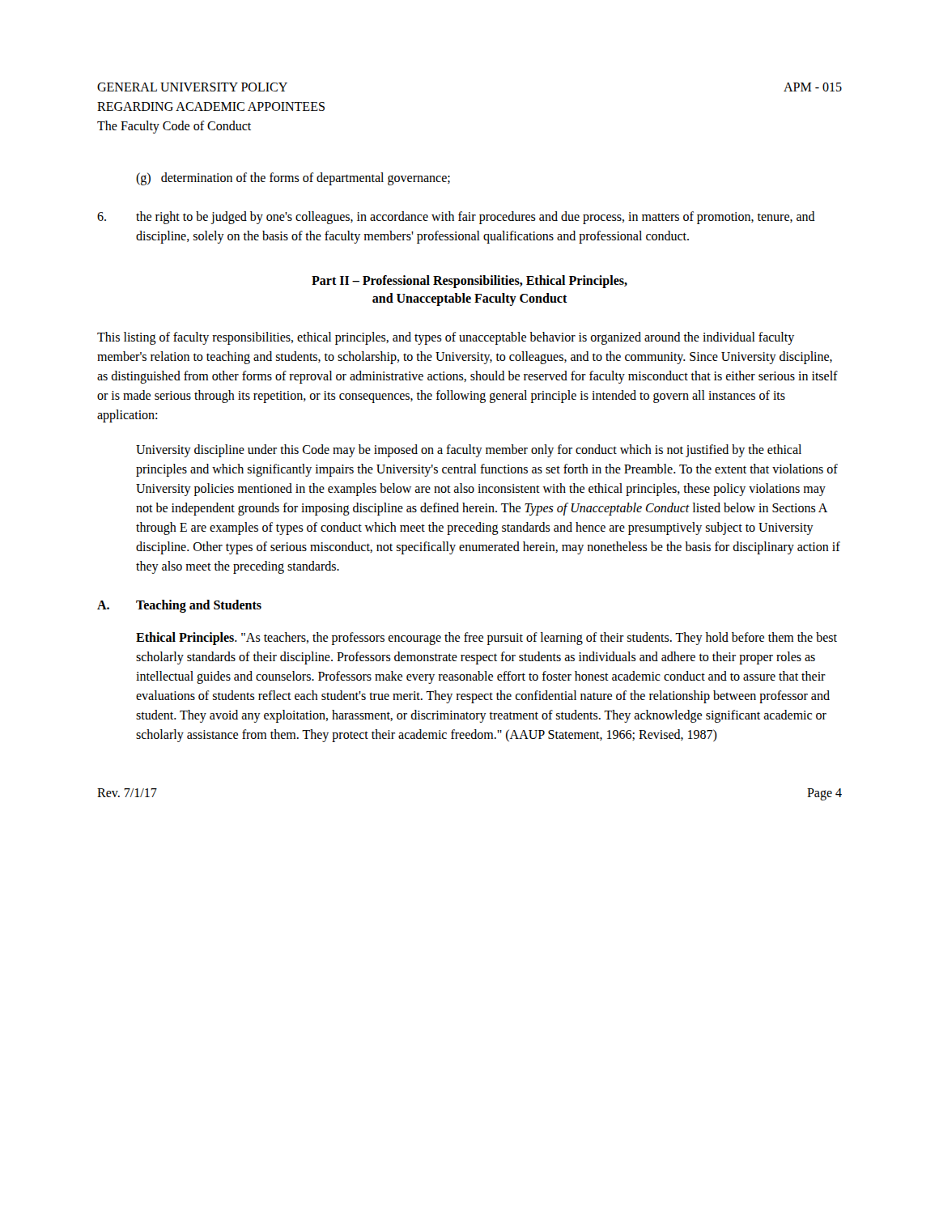GENERAL UNIVERSITY POLICY
REGARDING ACADEMIC APPOINTEES
The Faculty Code of Conduct
APM - 015
(g) determination of the forms of departmental governance;
6.
the right to be judged by one's colleagues, in accordance with fair procedures and due process, in matters of promotion, tenure, and discipline, solely on the basis of the faculty members' professional qualifications and professional conduct.
Part II – Professional Responsibilities, Ethical Principles,
and Unacceptable Faculty Conduct
This listing of faculty responsibilities, ethical principles, and types of unacceptable behavior is organized around the individual faculty member's relation to teaching and students, to scholarship, to the University, to colleagues, and to the community. Since University discipline, as distinguished from other forms of reproval or administrative actions, should be reserved for faculty misconduct that is either serious in itself or is made serious through its repetition, or its consequences, the following general principle is intended to govern all instances of its application:
University discipline under this Code may be imposed on a faculty member only for conduct which is not justified by the ethical principles and which significantly impairs the University's central functions as set forth in the Preamble. To the extent that violations of University policies mentioned in the examples below are not also inconsistent with the ethical principles, these policy violations may not be independent grounds for imposing discipline as defined herein. The Types of Unacceptable Conduct listed below in Sections A through E are examples of types of conduct which meet the preceding standards and hence are presumptively subject to University discipline. Other types of serious misconduct, not specifically enumerated herein, may nonetheless be the basis for disciplinary action if they also meet the preceding standards.
A.
Teaching and Students
Ethical Principles. "As teachers, the professors encourage the free pursuit of learning of their students. They hold before them the best scholarly standards of their discipline. Professors demonstrate respect for students as individuals and adhere to their proper roles as intellectual guides and counselors. Professors make every reasonable effort to foster honest academic conduct and to assure that their evaluations of students reflect each student's true merit. They respect the confidential nature of the relationship between professor and student. They avoid any exploitation, harassment, or discriminatory treatment of students. They acknowledge significant academic or scholarly assistance from them. They protect their academic freedom." (AAUP Statement, 1966; Revised, 1987)
Rev. 7/1/17
Page 4